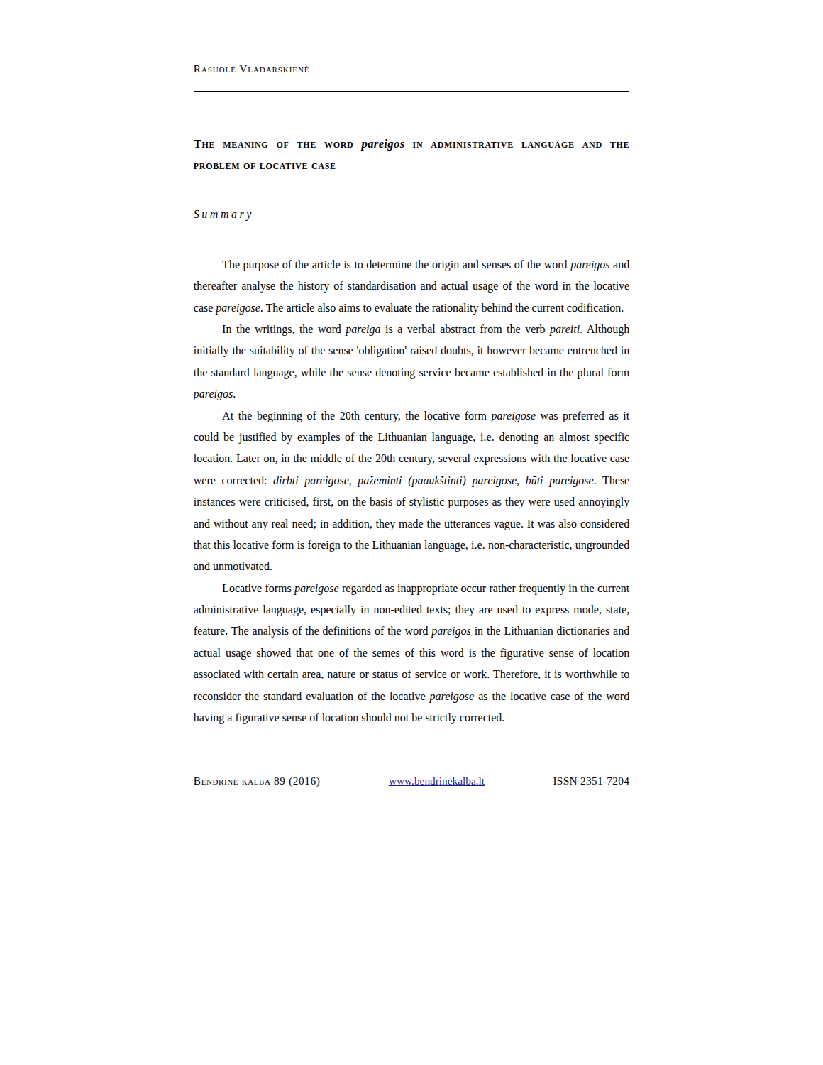Rasuolė Vladarskienė
The meaning of the word pareigos in administrative language and the problem of locative case
Summary
The purpose of the article is to determine the origin and senses of the word pareigos and thereafter analyse the history of standardisation and actual usage of the word in the locative case pareigose. The article also aims to evaluate the rationality behind the current codification.
In the writings, the word pareiga is a verbal abstract from the verb pareiti. Although initially the suitability of the sense 'obligation' raised doubts, it however became entrenched in the standard language, while the sense denoting service became established in the plural form pareigos.
At the beginning of the 20th century, the locative form pareigose was preferred as it could be justified by examples of the Lithuanian language, i.e. denoting an almost specific location. Later on, in the middle of the 20th century, several expressions with the locative case were corrected: dirbti pareigose, pažeminti (paaukštinti) pareigose, būti pareigose. These instances were criticised, first, on the basis of stylistic purposes as they were used annoyingly and without any real need; in addition, they made the utterances vague. It was also considered that this locative form is foreign to the Lithuanian language, i.e. non-characteristic, ungrounded and unmotivated.
Locative forms pareigose regarded as inappropriate occur rather frequently in the current administrative language, especially in non-edited texts; they are used to express mode, state, feature. The analysis of the definitions of the word pareigos in the Lithuanian dictionaries and actual usage showed that one of the semes of this word is the figurative sense of location associated with certain area, nature or status of service or work. Therefore, it is worthwhile to reconsider the standard evaluation of the locative pareigose as the locative case of the word having a figurative sense of location should not be strictly corrected.
Bendrinė kalba 89 (2016) www.bendrinekalba.lt ISSN 2351-7204